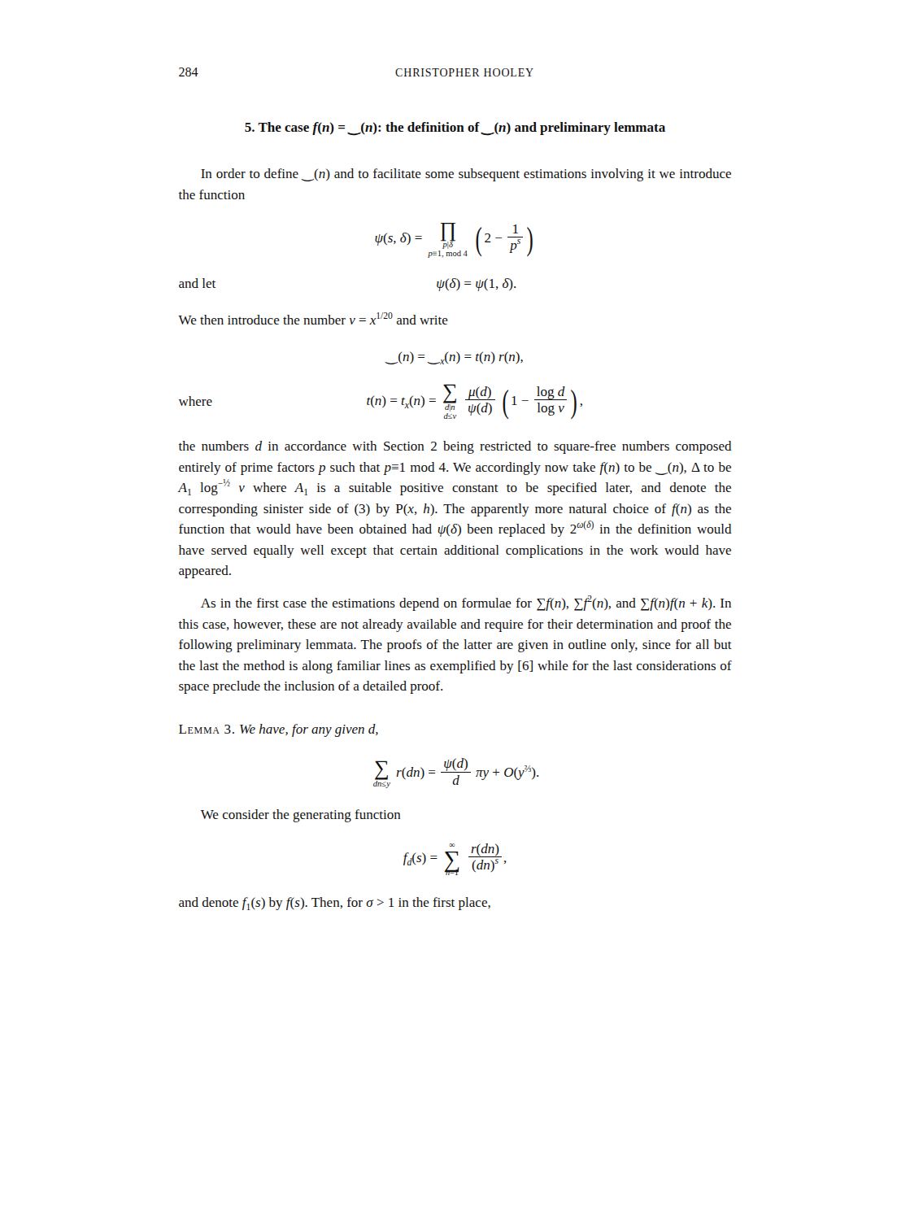284 Christopher Hooley
5. The case f(n) = ‿(n): the definition of ‿(n) and preliminary lemmata
In order to define ‿(n) and to facilitate some subsequent estimations involving it we introduce the function
ψ(s, δ) = ∏ p|δ
p≡1, mod 4 (2 − 1 ps)
and let ψ(δ) = ψ(1, δ).
We then introduce the number v = x1/20 and write
‿(n) = ‿x(n) = t(n) r(n),
where t(n) = tx(n) = ∑ d|n
d≤v μ(d) ψ(d) (1 − log d log v),
the numbers d in accordance with Section 2 being restricted to square-free numbers composed entirely of prime factors p such that p≡1 mod 4. We accordingly now take f(n) to be ‿(n), Δ to be A1 log−½ v where A1 is a suitable positive constant to be specified later, and denote the corresponding sinister side of (3) by P(x, h). The apparently more natural choice of f(n) as the function that would have been obtained had ψ(δ) been replaced by 2ω(δ) in the definition would have served equally well except that certain additional complications in the work would have appeared.
As in the first case the estimations depend on formulae for ∑f(n), ∑f2(n), and ∑f(n)f(n + k). In this case, however, these are not already available and require for their determination and proof the following preliminary lemmata. The proofs of the latter are given in outline only, since for all but the last the method is along familiar lines as exemplified by [6] while for the last considerations of space preclude the inclusion of a detailed proof.
Lemma 3. We have, for any given d,
∑ dn≤y r(dn) = ψ(d) d πy + O(y⅔).
We consider the generating function
fd(s) = ∞ ∑ n=1 r(dn)(dn)s,
and denote f1(s) by f(s). Then, for σ > 1 in the first place,